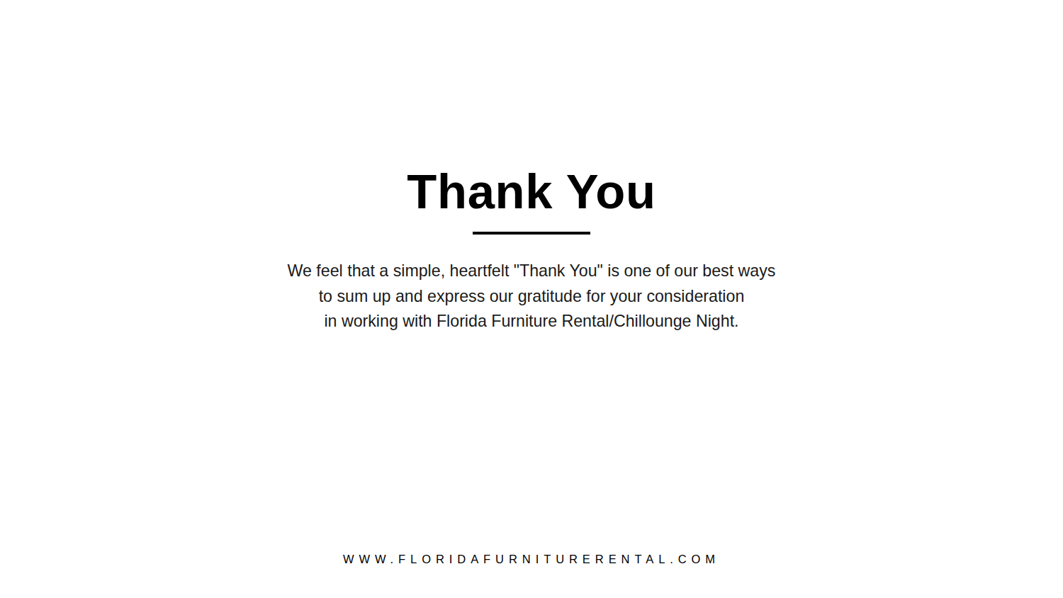Thank You
We feel that a simple, heartfelt "Thank You" is one of our best ways
to sum up and express our gratitude for your consideration
in working with Florida Furniture Rental/Chillounge Night.
www.floridafurniturerental.com